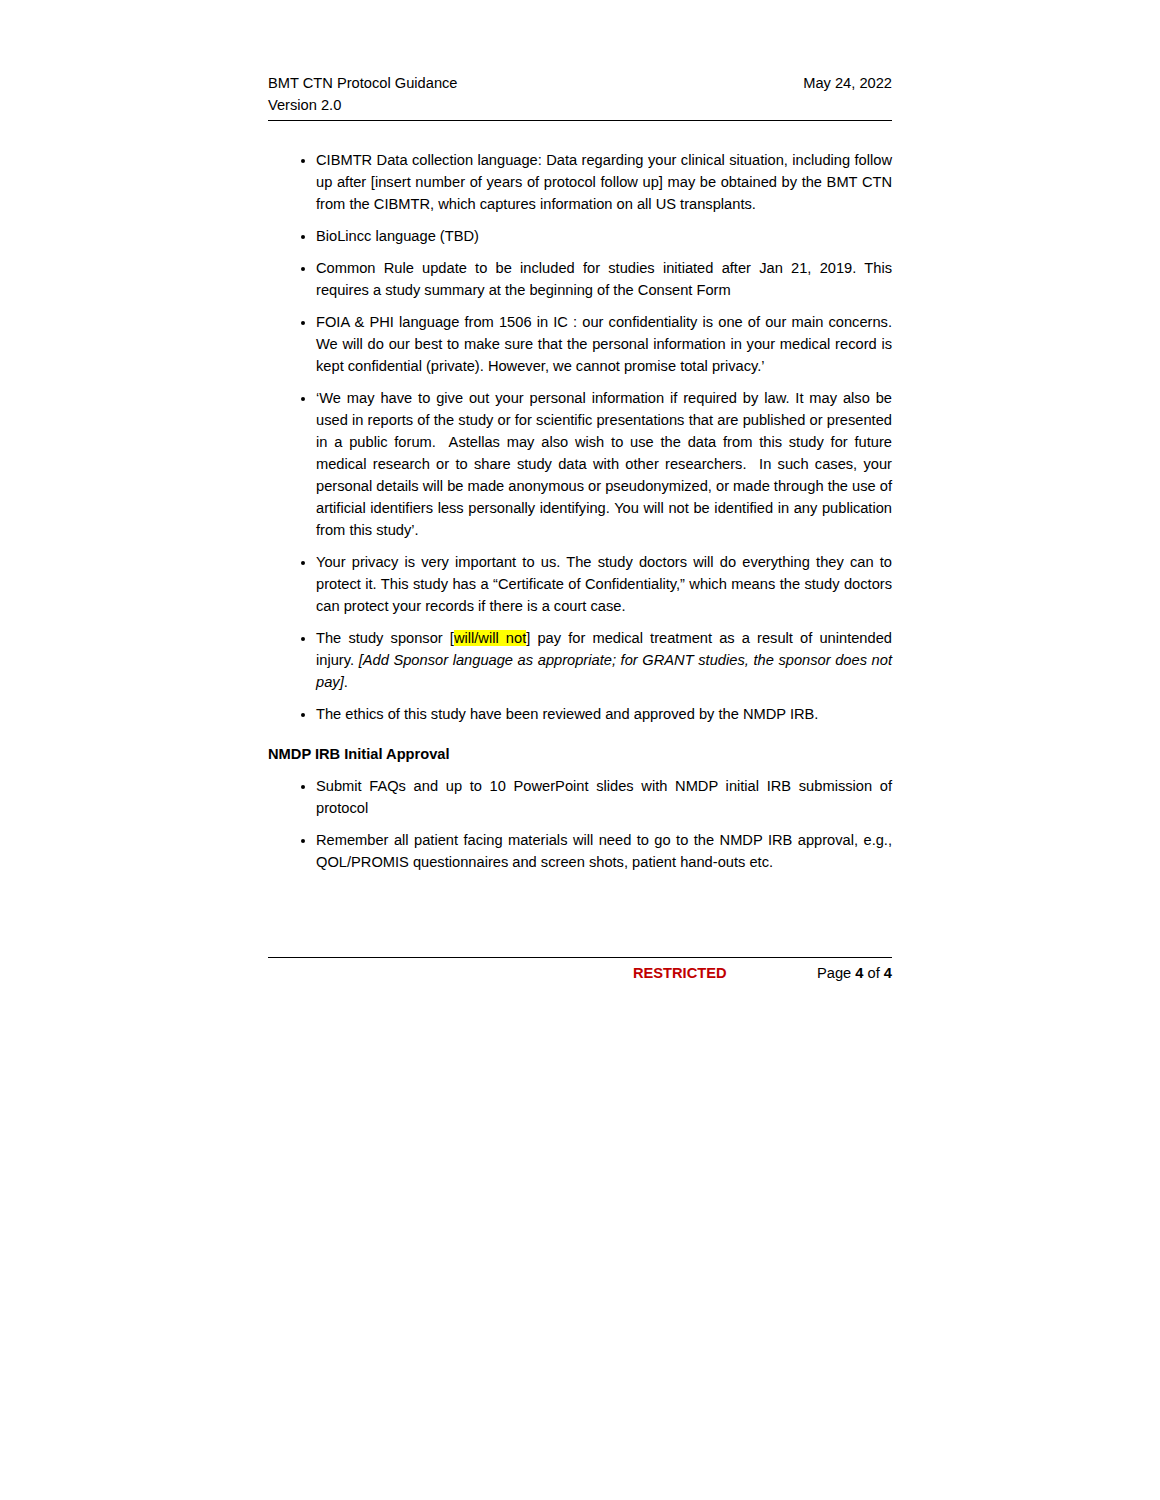BMT CTN Protocol Guidance
Version 2.0
May 24, 2022
CIBMTR Data collection language: Data regarding your clinical situation, including follow up after [insert number of years of protocol follow up] may be obtained by the BMT CTN from the CIBMTR, which captures information on all US transplants.
BioLincc language (TBD)
Common Rule update to be included for studies initiated after Jan 21, 2019. This requires a study summary at the beginning of the Consent Form
FOIA & PHI language from 1506 in IC : our confidentiality is one of our main concerns. We will do our best to make sure that the personal information in your medical record is kept confidential (private). However, we cannot promise total privacy.’
‘We may have to give out your personal information if required by law. It may also be used in reports of the study or for scientific presentations that are published or presented in a public forum. Astellas may also wish to use the data from this study for future medical research or to share study data with other researchers. In such cases, your personal details will be made anonymous or pseudonymized, or made through the use of artificial identifiers less personally identifying. You will not be identified in any publication from this study’.
Your privacy is very important to us. The study doctors will do everything they can to protect it. This study has a “Certificate of Confidentiality,” which means the study doctors can protect your records if there is a court case.
The study sponsor [will/will not] pay for medical treatment as a result of unintended injury. [Add Sponsor language as appropriate; for GRANT studies, the sponsor does not pay].
The ethics of this study have been reviewed and approved by the NMDP IRB.
NMDP IRB Initial Approval
Submit FAQs and up to 10 PowerPoint slides with NMDP initial IRB submission of protocol
Remember all patient facing materials will need to go to the NMDP IRB approval, e.g., QOL/PROMIS questionnaires and screen shots, patient hand-outs etc.
RESTRICTED
Page 4 of 4